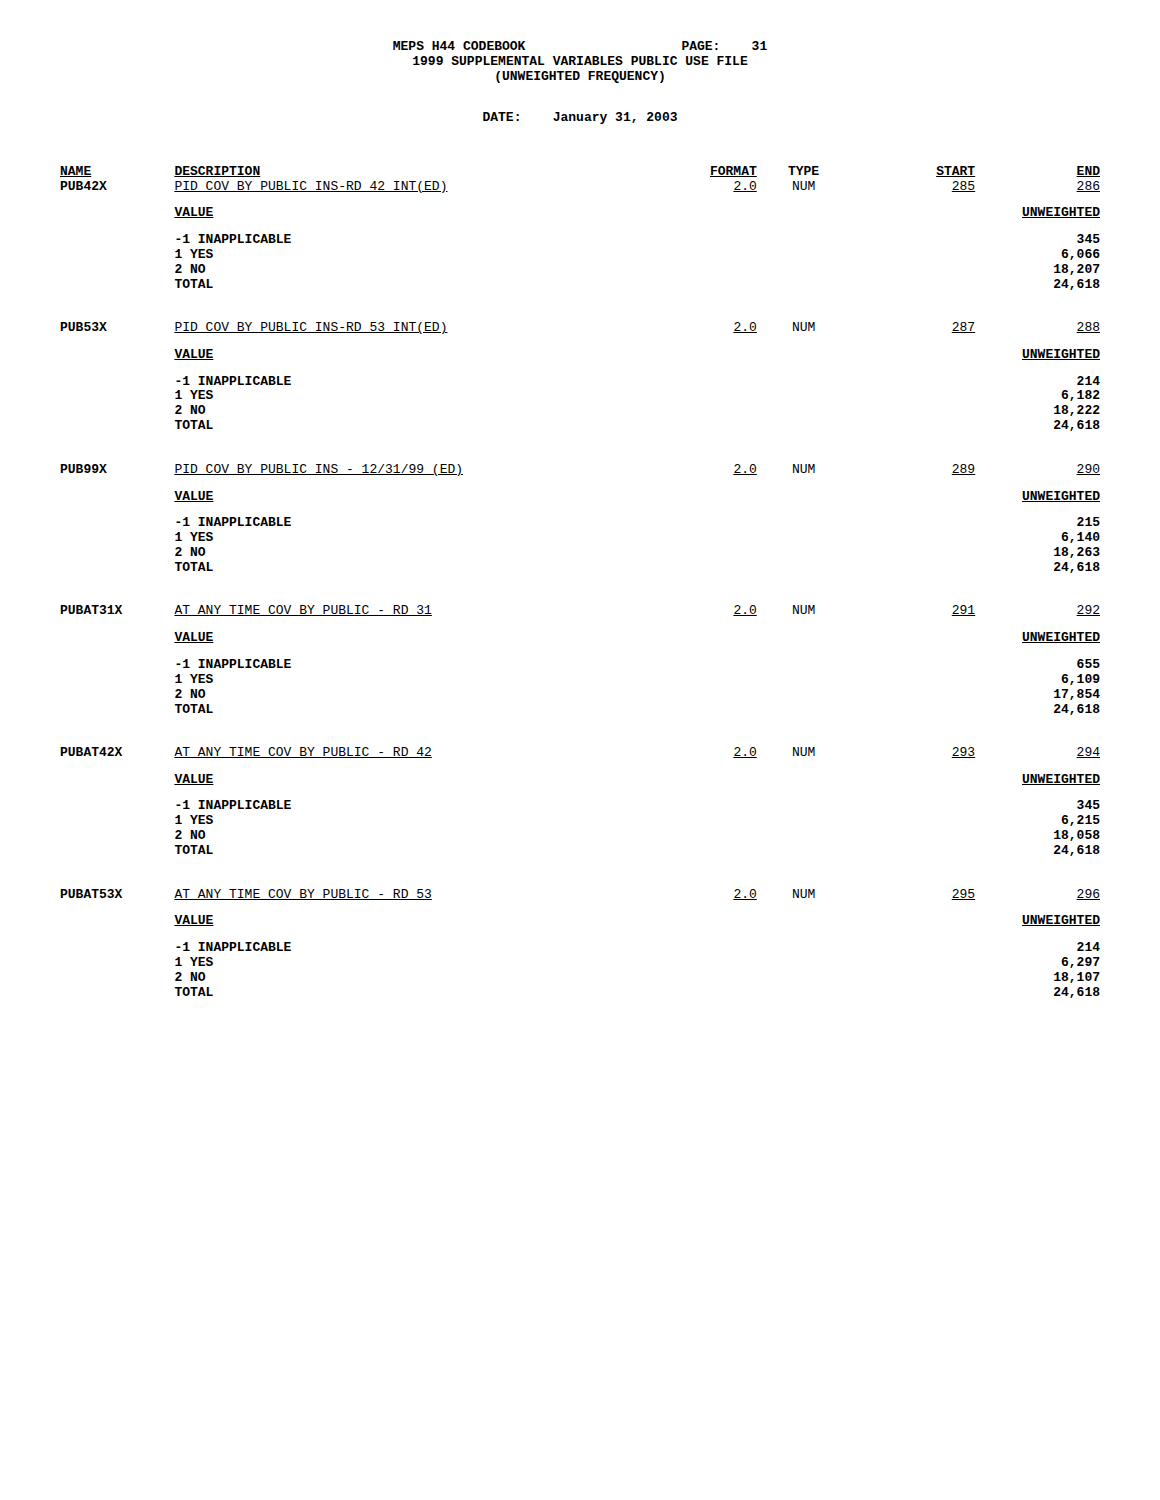MEPS H44 CODEBOOK PAGE: 31
1999 SUPPLEMENTAL VARIABLES PUBLIC USE FILE
(UNWEIGHTED FREQUENCY)
DATE: January 31, 2003
| NAME | DESCRIPTION | FORMAT | TYPE | START | END |
| PUB42X | PID COV BY PUBLIC INS-RD 42 INT(ED) | 2.0 | NUM | 285 | 286 |
| | VALUE | UNWEIGHTED |
| | -1 INAPPLICABLE | 345 |
| | 1 YES | 6,066 |
| | 2 NO | 18,207 |
| | TOTAL | 24,618 |
| PUB53X | PID COV BY PUBLIC INS-RD 53 INT(ED) | 2.0 | NUM | 287 | 288 |
| | VALUE | UNWEIGHTED |
| | -1 INAPPLICABLE | 214 |
| | 1 YES | 6,182 |
| | 2 NO | 18,222 |
| | TOTAL | 24,618 |
| PUB99X | PID COV BY PUBLIC INS - 12/31/99 (ED) | 2.0 | NUM | 289 | 290 |
| | VALUE | UNWEIGHTED |
| | -1 INAPPLICABLE | 215 |
| | 1 YES | 6,140 |
| | 2 NO | 18,263 |
| | TOTAL | 24,618 |
| PUBAT31X | AT ANY TIME COV BY PUBLIC - RD 31 | 2.0 | NUM | 291 | 292 |
| | VALUE | UNWEIGHTED |
| | -1 INAPPLICABLE | 655 |
| | 1 YES | 6,109 |
| | 2 NO | 17,854 |
| | TOTAL | 24,618 |
| PUBAT42X | AT ANY TIME COV BY PUBLIC - RD 42 | 2.0 | NUM | 293 | 294 |
| | VALUE | UNWEIGHTED |
| | -1 INAPPLICABLE | 345 |
| | 1 YES | 6,215 |
| | 2 NO | 18,058 |
| | TOTAL | 24,618 |
| PUBAT53X | AT ANY TIME COV BY PUBLIC - RD 53 | 2.0 | NUM | 295 | 296 |
| | VALUE | UNWEIGHTED |
| | -1 INAPPLICABLE | 214 |
| | 1 YES | 6,297 |
| | 2 NO | 18,107 |
| | TOTAL | 24,618 |